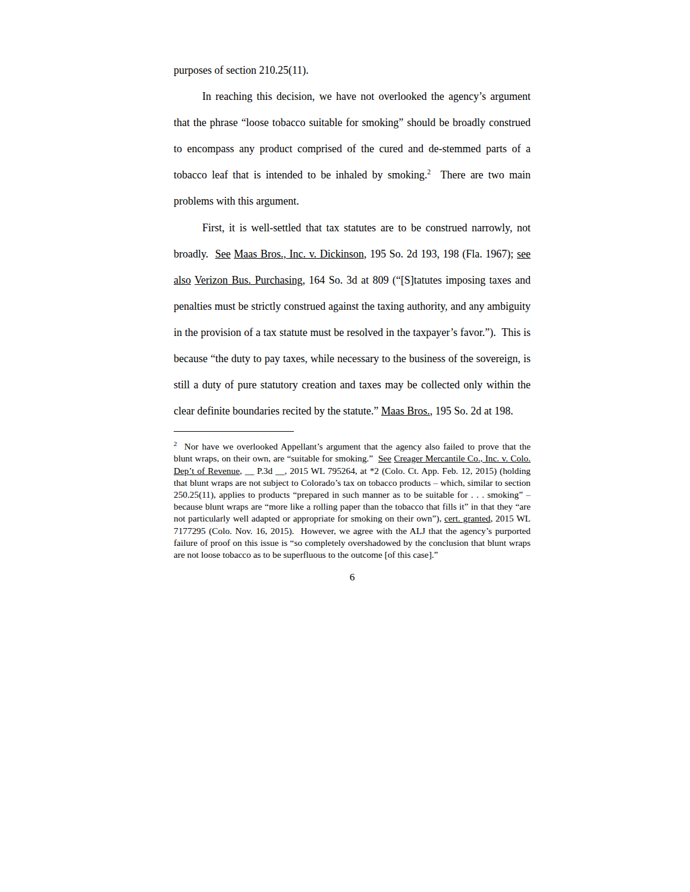purposes of section 210.25(11).
In reaching this decision, we have not overlooked the agency’s argument that the phrase “loose tobacco suitable for smoking” should be broadly construed to encompass any product comprised of the cured and de-stemmed parts of a tobacco leaf that is intended to be inhaled by smoking.2 There are two main problems with this argument.
First, it is well-settled that tax statutes are to be construed narrowly, not broadly. See Maas Bros., Inc. v. Dickinson, 195 So. 2d 193, 198 (Fla. 1967); see also Verizon Bus. Purchasing, 164 So. 3d at 809 (“[S]tatutes imposing taxes and penalties must be strictly construed against the taxing authority, and any ambiguity in the provision of a tax statute must be resolved in the taxpayer’s favor.”). This is because “the duty to pay taxes, while necessary to the business of the sovereign, is still a duty of pure statutory creation and taxes may be collected only within the clear definite boundaries recited by the statute.” Maas Bros., 195 So. 2d at 198.
2 Nor have we overlooked Appellant’s argument that the agency also failed to prove that the blunt wraps, on their own, are “suitable for smoking.” See Creager Mercantile Co., Inc. v. Colo. Dep’t of Revenue, __ P.3d __, 2015 WL 795264, at *2 (Colo. Ct. App. Feb. 12, 2015) (holding that blunt wraps are not subject to Colorado’s tax on tobacco products – which, similar to section 250.25(11), applies to products “prepared in such manner as to be suitable for . . . smoking” – because blunt wraps are “more like a rolling paper than the tobacco that fills it” in that they “are not particularly well adapted or appropriate for smoking on their own”), cert. granted, 2015 WL 7177295 (Colo. Nov. 16, 2015). However, we agree with the ALJ that the agency’s purported failure of proof on this issue is “so completely overshadowed by the conclusion that blunt wraps are not loose tobacco as to be superfluous to the outcome [of this case].”
6